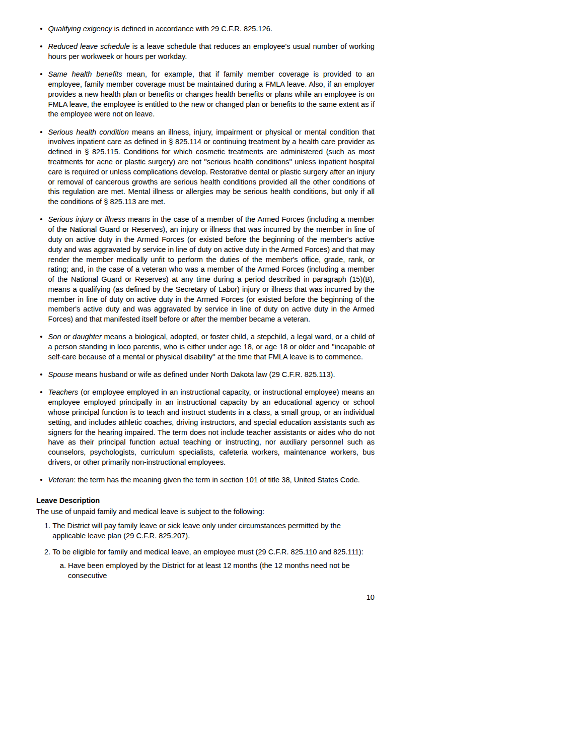Qualifying exigency is defined in accordance with 29 C.F.R. 825.126.
Reduced leave schedule is a leave schedule that reduces an employee's usual number of working hours per workweek or hours per workday.
Same health benefits mean, for example, that if family member coverage is provided to an employee, family member coverage must be maintained during a FMLA leave. Also, if an employer provides a new health plan or benefits or changes health benefits or plans while an employee is on FMLA leave, the employee is entitled to the new or changed plan or benefits to the same extent as if the employee were not on leave.
Serious health condition means an illness, injury, impairment or physical or mental condition that involves inpatient care as defined in § 825.114 or continuing treatment by a health care provider as defined in § 825.115. Conditions for which cosmetic treatments are administered (such as most treatments for acne or plastic surgery) are not ''serious health conditions'' unless inpatient hospital care is required or unless complications develop. Restorative dental or plastic surgery after an injury or removal of cancerous growths are serious health conditions provided all the other conditions of this regulation are met. Mental illness or allergies may be serious health conditions, but only if all the conditions of § 825.113 are met.
Serious injury or illness means in the case of a member of the Armed Forces (including a member of the National Guard or Reserves), an injury or illness that was incurred by the member in line of duty on active duty in the Armed Forces (or existed before the beginning of the member's active duty and was aggravated by service in line of duty on active duty in the Armed Forces) and that may render the member medically unfit to perform the duties of the member's office, grade, rank, or rating; and, in the case of a veteran who was a member of the Armed Forces (including a member of the National Guard or Reserves) at any time during a period described in paragraph (15)(B), means a qualifying (as defined by the Secretary of Labor) injury or illness that was incurred by the member in line of duty on active duty in the Armed Forces (or existed before the beginning of the member's active duty and was aggravated by service in line of duty on active duty in the Armed Forces) and that manifested itself before or after the member became a veteran.
Son or daughter means a biological, adopted, or foster child, a stepchild, a legal ward, or a child of a person standing in loco parentis, who is either under age 18, or age 18 or older and ''incapable of self-care because of a mental or physical disability'' at the time that FMLA leave is to commence.
Spouse means husband or wife as defined under North Dakota law (29 C.F.R. 825.113).
Teachers (or employee employed in an instructional capacity, or instructional employee) means an employee employed principally in an instructional capacity by an educational agency or school whose principal function is to teach and instruct students in a class, a small group, or an individual setting, and includes athletic coaches, driving instructors, and special education assistants such as signers for the hearing impaired. The term does not include teacher assistants or aides who do not have as their principal function actual teaching or instructing, nor auxiliary personnel such as counselors, psychologists, curriculum specialists, cafeteria workers, maintenance workers, bus drivers, or other primarily non-instructional employees.
Veteran: the term has the meaning given the term in section 101 of title 38, United States Code.
Leave Description
The use of unpaid family and medical leave is subject to the following:
The District will pay family leave or sick leave only under circumstances permitted by the applicable leave plan (29 C.F.R. 825.207).
To be eligible for family and medical leave, an employee must (29 C.F.R. 825.110 and 825.111):
Have been employed by the District for at least 12 months (the 12 months need not be consecutive
10